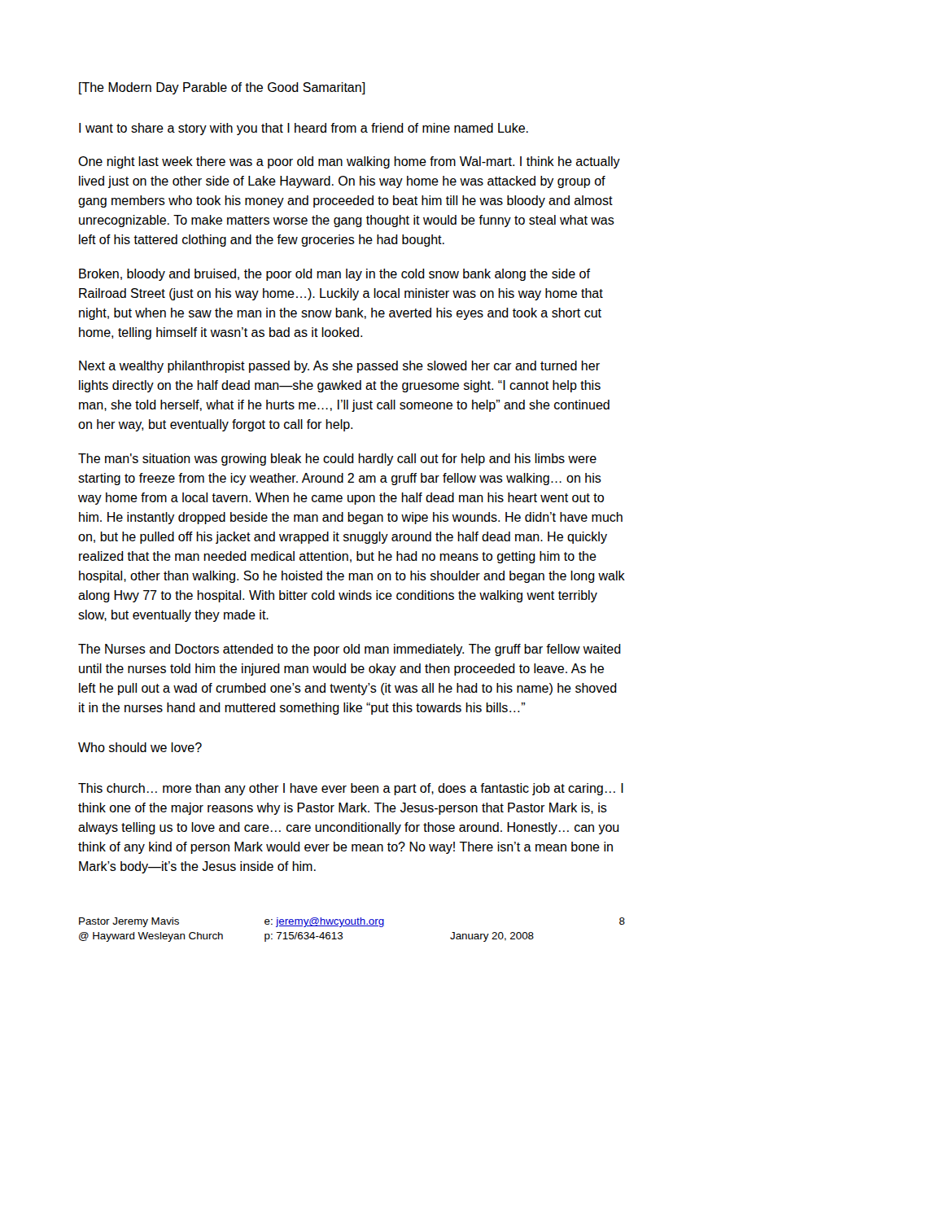[The Modern Day Parable of the Good Samaritan]
I want to share a story with you that I heard from a friend of mine named Luke.
One night last week there was a poor old man walking home from Wal-mart. I think he actually lived just on the other side of Lake Hayward. On his way home he was attacked by group of gang members who took his money and proceeded to beat him till he was bloody and almost unrecognizable. To make matters worse the gang thought it would be funny to steal what was left of his tattered clothing and the few groceries he had bought.
Broken, bloody and bruised, the poor old man lay in the cold snow bank along the side of Railroad Street (just on his way home…). Luckily a local minister was on his way home that night, but when he saw the man in the snow bank, he averted his eyes and took a short cut home, telling himself it wasn’t as bad as it looked.
Next a wealthy philanthropist passed by. As she passed she slowed her car and turned her lights directly on the half dead man—she gawked at the gruesome sight. “I cannot help this man, she told herself, what if he hurts me…, I’ll just call someone to help” and she continued on her way, but eventually forgot to call for help.
The man's situation was growing bleak he could hardly call out for help and his limbs were starting to freeze from the icy weather. Around 2 am a gruff bar fellow was walking… on his way home from a local tavern. When he came upon the half dead man his heart went out to him. He instantly dropped beside the man and began to wipe his wounds. He didn’t have much on, but he pulled off his jacket and wrapped it snuggly around the half dead man. He quickly realized that the man needed medical attention, but he had no means to getting him to the hospital, other than walking. So he hoisted the man on to his shoulder and began the long walk along Hwy 77 to the hospital. With bitter cold winds ice conditions the walking went terribly slow, but eventually they made it.
The Nurses and Doctors attended to the poor old man immediately. The gruff bar fellow waited until the nurses told him the injured man would be okay and then proceeded to leave. As he left he pull out a wad of crumbed one’s and twenty’s (it was all he had to his name) he shoved it in the nurses hand and muttered something like “put this towards his bills…”
Who should we love?
This church… more than any other I have ever been a part of, does a fantastic job at caring… I think one of the major reasons why is Pastor Mark. The Jesus-person that Pastor Mark is, is always telling us to love and care… care unconditionally for those around. Honestly… can you think of any kind of person Mark would ever be mean to? No way! There isn’t a mean bone in Mark’s body—it’s the Jesus inside of him.
| Pastor Jeremy Mavis | e: jeremy@hwcyouth.org | | 8 |
| @ Hayward Wesleyan Church | p: 715/634-4613 | January 20, 2008 | |